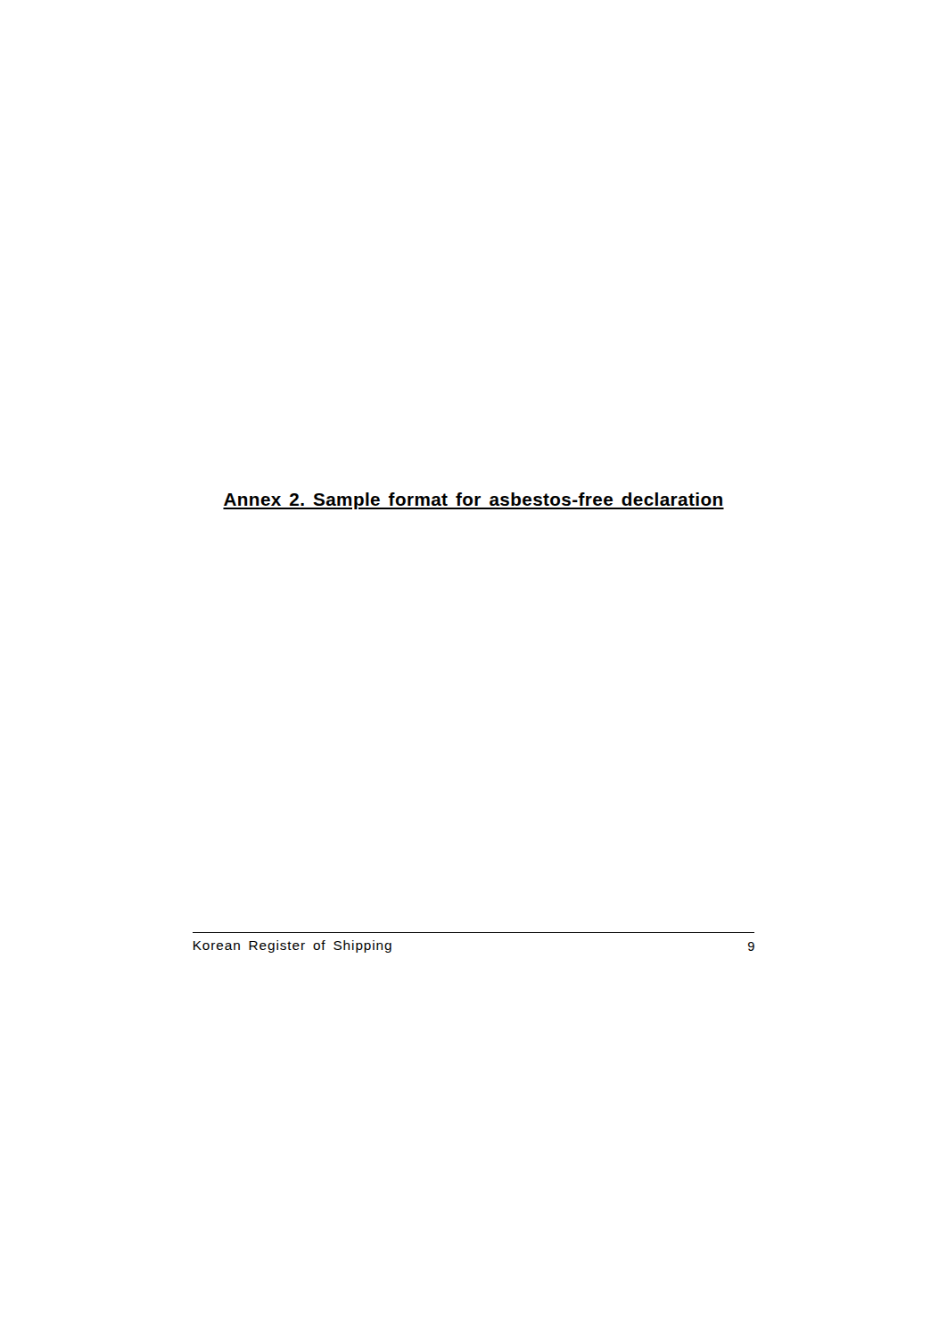Annex 2. Sample format for asbestos-free declaration
Korean Register of Shipping
9